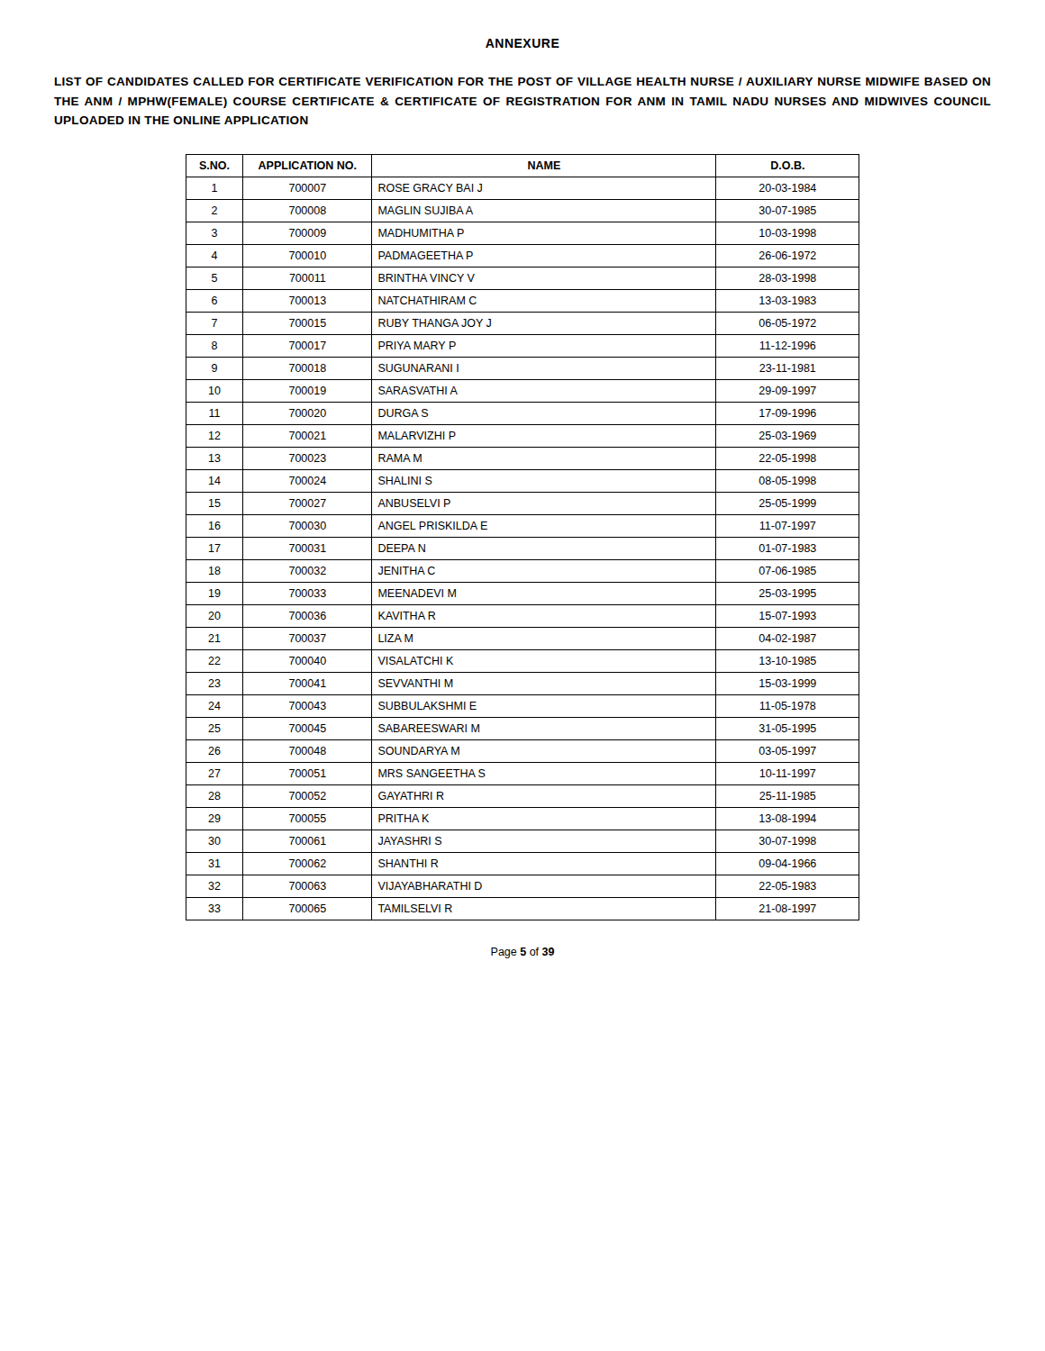ANNEXURE
LIST OF CANDIDATES CALLED FOR CERTIFICATE VERIFICATION FOR THE POST OF VILLAGE HEALTH NURSE / AUXILIARY NURSE MIDWIFE BASED ON THE ANM / MPHW(FEMALE) COURSE CERTIFICATE & CERTIFICATE OF REGISTRATION FOR ANM IN TAMIL NADU NURSES AND MIDWIVES COUNCIL UPLOADED IN THE ONLINE APPLICATION
| S.NO. | APPLICATION NO. | NAME | D.O.B. |
| --- | --- | --- | --- |
| 1 | 700007 | ROSE GRACY BAI J | 20-03-1984 |
| 2 | 700008 | MAGLIN SUJIBA A | 30-07-1985 |
| 3 | 700009 | MADHUMITHA P | 10-03-1998 |
| 4 | 700010 | PADMAGEETHA P | 26-06-1972 |
| 5 | 700011 | BRINTHA VINCY V | 28-03-1998 |
| 6 | 700013 | NATCHATHIRAM C | 13-03-1983 |
| 7 | 700015 | RUBY THANGA JOY J | 06-05-1972 |
| 8 | 700017 | PRIYA MARY P | 11-12-1996 |
| 9 | 700018 | SUGUNARANI I | 23-11-1981 |
| 10 | 700019 | SARASVATHI A | 29-09-1997 |
| 11 | 700020 | DURGA S | 17-09-1996 |
| 12 | 700021 | MALARVIZHI P | 25-03-1969 |
| 13 | 700023 | RAMA M | 22-05-1998 |
| 14 | 700024 | SHALINI S | 08-05-1998 |
| 15 | 700027 | ANBUSELVI P | 25-05-1999 |
| 16 | 700030 | ANGEL PRISKILDA E | 11-07-1997 |
| 17 | 700031 | DEEPA N | 01-07-1983 |
| 18 | 700032 | JENITHA C | 07-06-1985 |
| 19 | 700033 | MEENADEVI M | 25-03-1995 |
| 20 | 700036 | KAVITHA R | 15-07-1993 |
| 21 | 700037 | LIZA M | 04-02-1987 |
| 22 | 700040 | VISALATCHI K | 13-10-1985 |
| 23 | 700041 | SEVVANTHI M | 15-03-1999 |
| 24 | 700043 | SUBBULAKSHMI E | 11-05-1978 |
| 25 | 700045 | SABAREESWARI M | 31-05-1995 |
| 26 | 700048 | SOUNDARYA M | 03-05-1997 |
| 27 | 700051 | MRS SANGEETHA S | 10-11-1997 |
| 28 | 700052 | GAYATHRI R | 25-11-1985 |
| 29 | 700055 | PRITHA K | 13-08-1994 |
| 30 | 700061 | JAYASHRI S | 30-07-1998 |
| 31 | 700062 | SHANTHI R | 09-04-1966 |
| 32 | 700063 | VIJAYABHARATHI D | 22-05-1983 |
| 33 | 700065 | TAMILSELVI R | 21-08-1997 |
Page 5 of 39